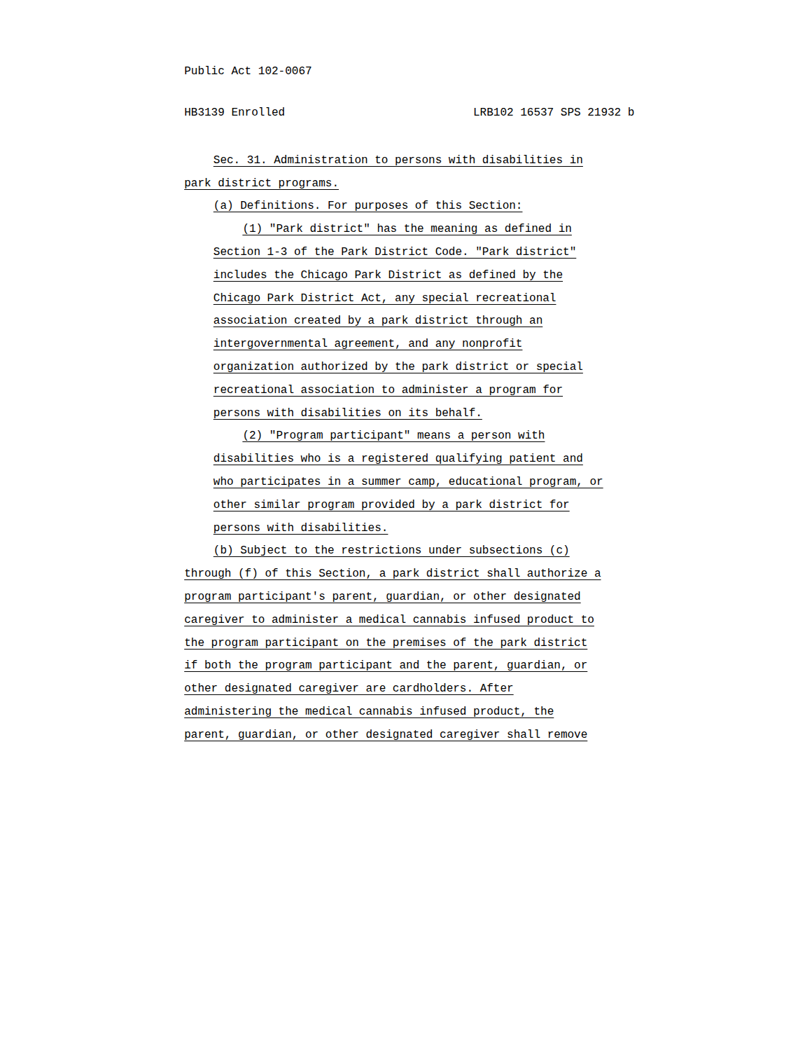Public Act 102-0067
HB3139 Enrolled LRB102 16537 SPS 21932 b
Sec. 31. Administration to persons with disabilities in
park district programs.
(a) Definitions. For purposes of this Section:
(1) "Park district" has the meaning as defined in
Section 1-3 of the Park District Code. "Park district"
includes the Chicago Park District as defined by the
Chicago Park District Act, any special recreational
association created by a park district through an
intergovernmental agreement, and any nonprofit
organization authorized by the park district or special
recreational association to administer a program for
persons with disabilities on its behalf.
(2) "Program participant" means a person with
disabilities who is a registered qualifying patient and
who participates in a summer camp, educational program, or
other similar program provided by a park district for
persons with disabilities.
(b) Subject to the restrictions under subsections (c)
through (f) of this Section, a park district shall authorize a
program participant's parent, guardian, or other designated
caregiver to administer a medical cannabis infused product to
the program participant on the premises of the park district
if both the program participant and the parent, guardian, or
other designated caregiver are cardholders. After
administering the medical cannabis infused product, the
parent, guardian, or other designated caregiver shall remove